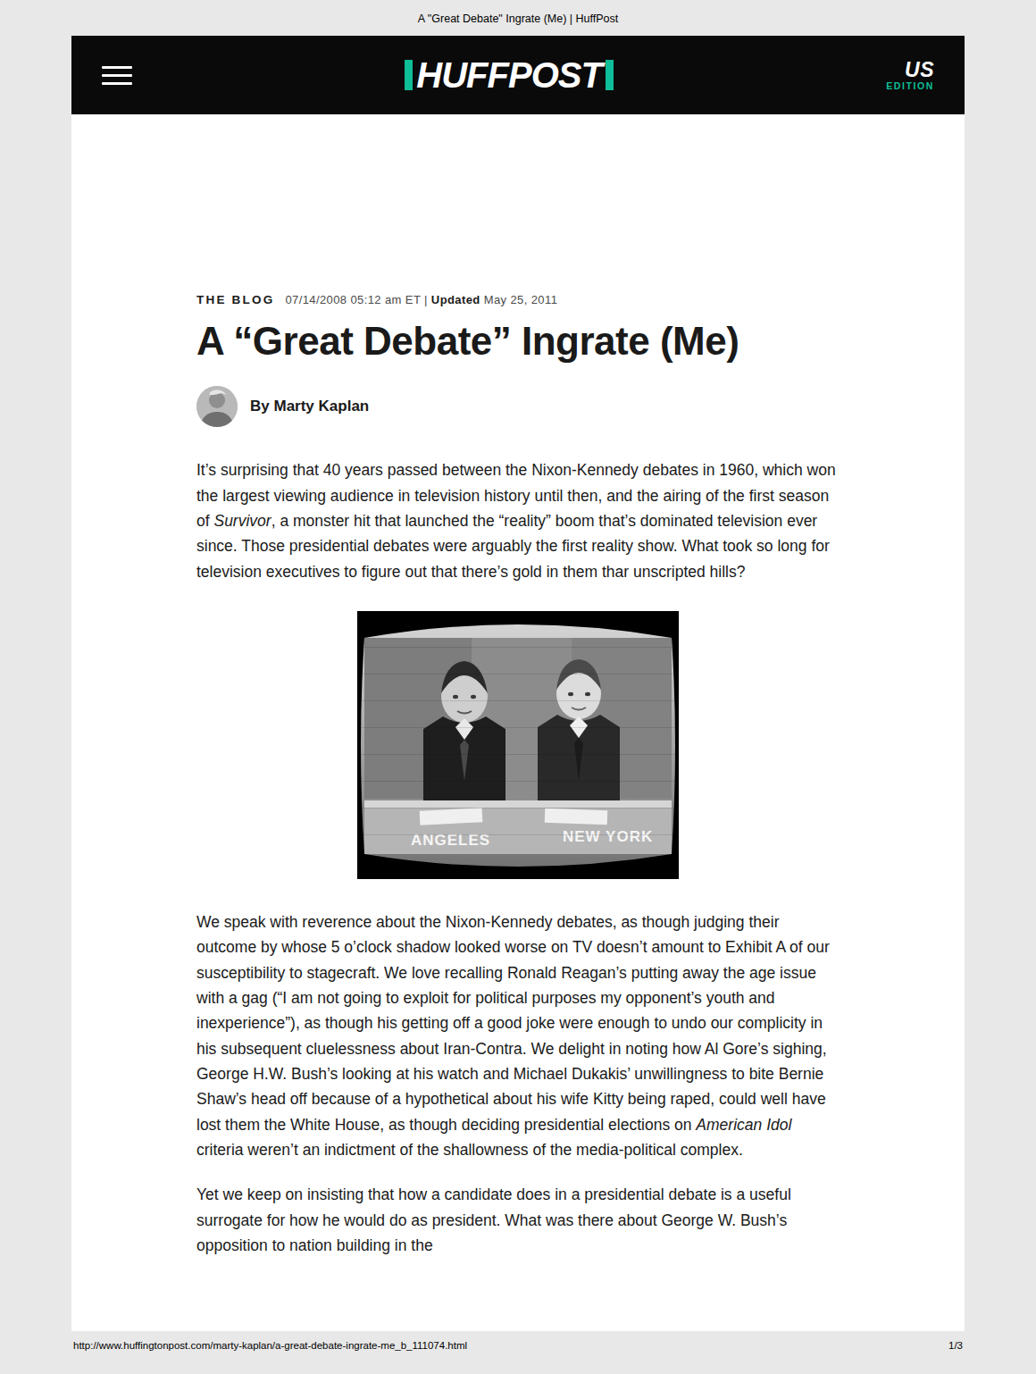A "Great Debate" Ingrate (Me) | HuffPost
HUFFPOST
US
EDITION
THE BLOG 07/14/2008 05:12 am ET | Updated May 25, 2011
A “Great Debate” Ingrate (Me)
By Marty Kaplan
It’s surprising that 40 years passed between the Nixon-Kennedy debates in 1960, which won the largest viewing audience in television history until then, and the airing of the first season of Survivor, a monster hit that launched the “reality” boom that’s dominated television ever since. Those presidential debates were arguably the first reality show. What took so long for television executives to figure out that there’s gold in them thar unscripted hills?
ANGELES NEW YORK
We speak with reverence about the Nixon-Kennedy debates, as though judging their outcome by whose 5 o’clock shadow looked worse on TV doesn’t amount to Exhibit A of our susceptibility to stagecraft. We love recalling Ronald Reagan’s putting away the age issue with a gag (“I am not going to exploit for political purposes my opponent’s youth and inexperience”), as though his getting off a good joke were enough to undo our complicity in his subsequent cluelessness about Iran-Contra. We delight in noting how Al Gore’s sighing, George H.W. Bush’s looking at his watch and Michael Dukakis’ unwillingness to bite Bernie Shaw’s head off because of a hypothetical about his wife Kitty being raped, could well have lost them the White House, as though deciding presidential elections on American Idol criteria weren’t an indictment of the shallowness of the media-political complex.
Yet we keep on insisting that how a candidate does in a presidential debate is a useful surrogate for how he would do as president. What was there about George W. Bush’s opposition to nation building in the
http://www.huffingtonpost.com/marty-kaplan/a-great-debate-ingrate-me_b_111074.html
1/3